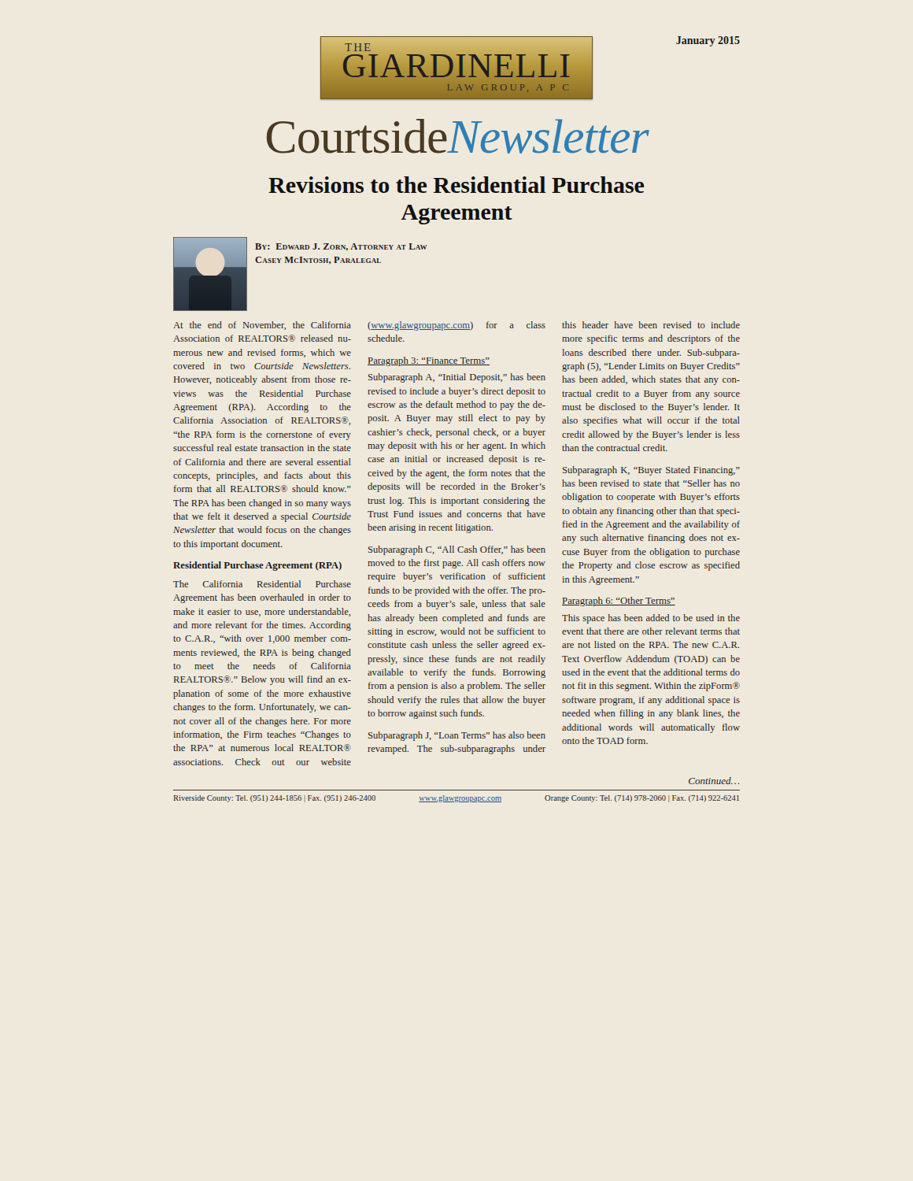January 2015
THE GIARDINELLI LAW GROUP, A P C
Courtside Newsletter
Revisions to the Residential Purchase
Agreement
By: Edward J. Zorn, Attorney at Law Casey McIntosh, Paralegal
At the end of November, the California Association of REALTORS® released numerous new and revised forms, which we covered in two Courtside Newsletters. However, noticeably absent from those reviews was the Residential Purchase Agreement (RPA). According to the California Association of REALTORS®, “the RPA form is the cornerstone of every successful real estate transaction in the state of California and there are several essential concepts, principles, and facts about this form that all REALTORS® should know.” The RPA has been changed in so many ways that we felt it deserved a special Courtside Newsletter that would focus on the changes to this important document.
Residential Purchase Agreement (RPA)
The California Residential Purchase Agreement has been overhauled in order to make it easier to use, more understandable, and more relevant for the times. According to C.A.R., “with over 1,000 member comments reviewed, the RPA is being changed to meet the needs of California REALTORS®.” Below you will find an explanation of some of the more exhaustive changes to the form. Unfortunately, we cannot cover all of the changes here. For more information, the Firm teaches “Changes to the RPA” at numerous local REALTOR® associations. Check out our website (www.glawgroupapc.com) for a class schedule.
Paragraph 3: “Finance Terms”
Subparagraph A, “Initial Deposit,” has been revised to include a buyer’s direct deposit to escrow as the default method to pay the deposit. A Buyer may still elect to pay by cashier’s check, personal check, or a buyer may deposit with his or her agent. In which case an initial or increased deposit is received by the agent, the form notes that the deposits will be recorded in the Broker’s trust log. This is important considering the Trust Fund issues and concerns that have been arising in recent litigation.
Subparagraph C, “All Cash Offer,” has been moved to the first page. All cash offers now require buyer’s verification of sufficient funds to be provided with the offer. The proceeds from a buyer’s sale, unless that sale has already been completed and funds are sitting in escrow, would not be sufficient to constitute cash unless the seller agreed expressly, since these funds are not readily available to verify the funds. Borrowing from a pension is also a problem. The seller should verify the rules that allow the buyer to borrow against such funds.
Subparagraph J, “Loan Terms” has also been revamped. The sub-subparagraphs under this header have been revised to include more specific terms and descriptors of the loans described there under. Sub-subparagraph (5), “Lender Limits on Buyer Credits” has been added, which states that any contractual credit to a Buyer from any source must be disclosed to the Buyer’s lender. It also specifies what will occur if the total credit allowed by the Buyer’s lender is less than the contractual credit.
Subparagraph K, “Buyer Stated Financing,” has been revised to state that “Seller has no obligation to cooperate with Buyer’s efforts to obtain any financing other than that specified in the Agreement and the availability of any such alternative financing does not excuse Buyer from the obligation to purchase the Property and close escrow as specified in this Agreement.”
Paragraph 6: “Other Terms”
This space has been added to be used in the event that there are other relevant terms that are not listed on the RPA. The new C.A.R. Text Overflow Addendum (TOAD) can be used in the event that the additional terms do not fit in this segment. Within the zipForm® software program, if any additional space is needed when filling in any blank lines, the additional words will automatically flow onto the TOAD form.
Continued…
Riverside County: Tel. (951) 244-1856 | Fax. (951) 246-2400
www.glawgroupapc.com
Orange County: Tel. (714) 978-2060 | Fax. (714) 922-6241